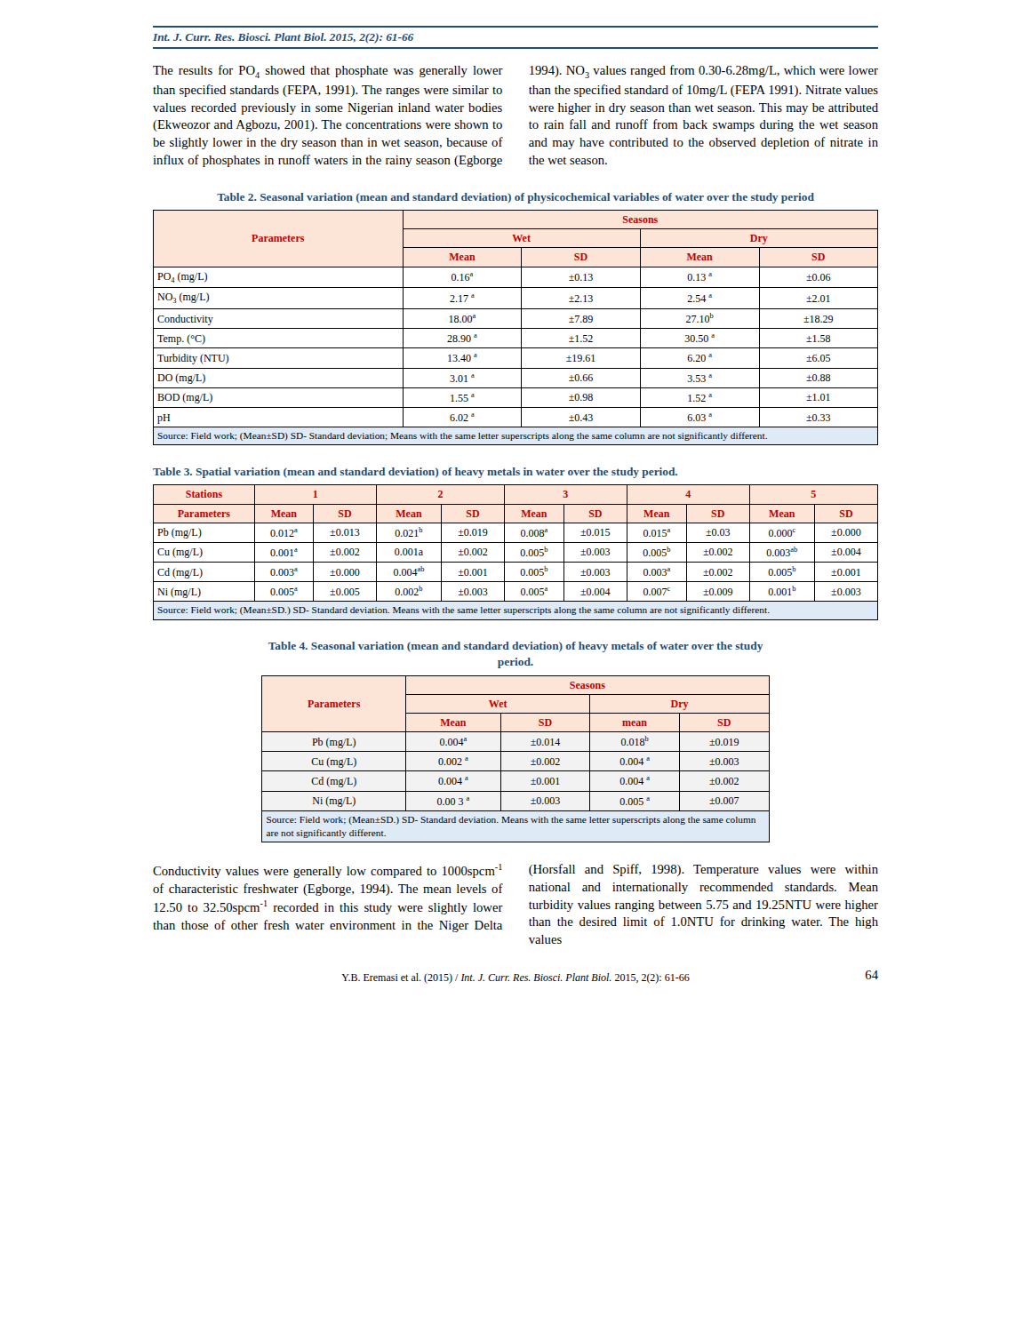Int. J. Curr. Res. Biosci. Plant Biol. 2015, 2(2): 61-66
The results for PO4 showed that phosphate was generally lower than specified standards (FEPA, 1991). The ranges were similar to values recorded previously in some Nigerian inland water bodies (Ekweozor and Agbozu, 2001). The concentrations were shown to be slightly lower in the dry season than in wet season, because of influx of phosphates in runoff waters in the rainy season (Egborge 1994). NO3 values ranged from 0.30-6.28mg/L, which were lower than the specified standard of 10mg/L (FEPA 1991). Nitrate values were higher in dry season than wet season. This may be attributed to rain fall and runoff from back swamps during the wet season and may have contributed to the observed depletion of nitrate in the wet season.
Table 2. Seasonal variation (mean and standard deviation) of physicochemical variables of water over the study period
| Parameters | Seasons |
| --- | --- |
| Wet | Dry |
| Mean | SD | Mean | SD |
| PO 4 (mg/L) | 0.16 a | ±0.13 | 0.13 a | ±0.06 |
| NO 3 (mg/L) | 2.17 a | ±2.13 | 2.54 a | ±2.01 |
| Conductivity | 18.00 a | ±7.89 | 27.10 b | ±18.29 |
| Temp. (°C) | 28.90 a | ±1.52 | 30.50 a | ±1.58 |
| Turbidity (NTU) | 13.40 a | ±19.61 | 6.20 a | ±6.05 |
| DO (mg/L) | 3.01 a | ±0.66 | 3.53 a | ±0.88 |
| BOD (mg/L) | 1.55 a | ±0.98 | 1.52 a | ±1.01 |
| pH | 6.02 a | ±0.43 | 6.03 a | ±0.33 |
| Source: Field work; (Mean±SD) SD- Standard deviation; Means with the same letter superscripts along the same column are not significantly different. |
Table 3. Spatial variation (mean and standard deviation) of heavy metals in water over the study period.
| Stations | 1 | 2 | 3 | 4 | 5 |
| --- | --- | --- | --- | --- | --- |
| Parameters | Mean | SD | Mean | SD | Mean | SD | Mean | SD | Mean | SD |
| Pb (mg/L) | 0.012 a | ±0.013 | 0.021 b | ±0.019 | 0.008 a | ±0.015 | 0.015 a | ±0.03 | 0.000 c | ±0.000 |
| Cu (mg/L) | 0.001 a | ±0.002 | 0.001a | ±0.002 | 0.005 b | ±0.003 | 0.005 b | ±0.002 | 0.003 ab | ±0.004 |
| Cd (mg/L) | 0.003 a | ±0.000 | 0.004 ab | ±0.001 | 0.005 b | ±0.003 | 0.003 a | ±0.002 | 0.005 b | ±0.001 |
| Ni (mg/L) | 0.005 a | ±0.005 | 0.002 b | ±0.003 | 0.005 a | ±0.004 | 0.007 c | ±0.009 | 0.001 b | ±0.003 |
| Source: Field work; (Mean±SD.) SD- Standard deviation. Means with the same letter superscripts along the same column are not significantly different. |
Table 4. Seasonal variation (mean and standard deviation) of heavy metals of water over the study period.
| Parameters | Seasons |
| --- | --- |
| Wet | Dry |
| Mean | SD | mean | SD |
| Pb (mg/L) | 0.004 a | ±0.014 | 0.018 b | ±0.019 |
| Cu (mg/L) | 0.002 a | ±0.002 | 0.004 a | ±0.003 |
| Cd (mg/L) | 0.004 a | ±0.001 | 0.004 a | ±0.002 |
| Ni (mg/L) | 0.00 3 a | ±0.003 | 0.005 a | ±0.007 |
| Source: Field work; (Mean±SD.) SD- Standard deviation. Means with the same letter superscripts along the same column are not significantly different. |
Conductivity values were generally low compared to 1000spcm-1 of characteristic freshwater (Egborge, 1994). The mean levels of 12.50 to 32.50spcm-1 recorded in this study were slightly lower than those of other fresh water environment in the Niger Delta (Horsfall and Spiff, 1998). Temperature values were within national and internationally recommended standards. Mean turbidity values ranging between 5.75 and 19.25NTU were higher than the desired limit of 1.0NTU for drinking water. The high values
Y.B. Eremasi et al. (2015) / Int. J. Curr. Res. Biosci. Plant Biol. 2015, 2(2): 61-66 64